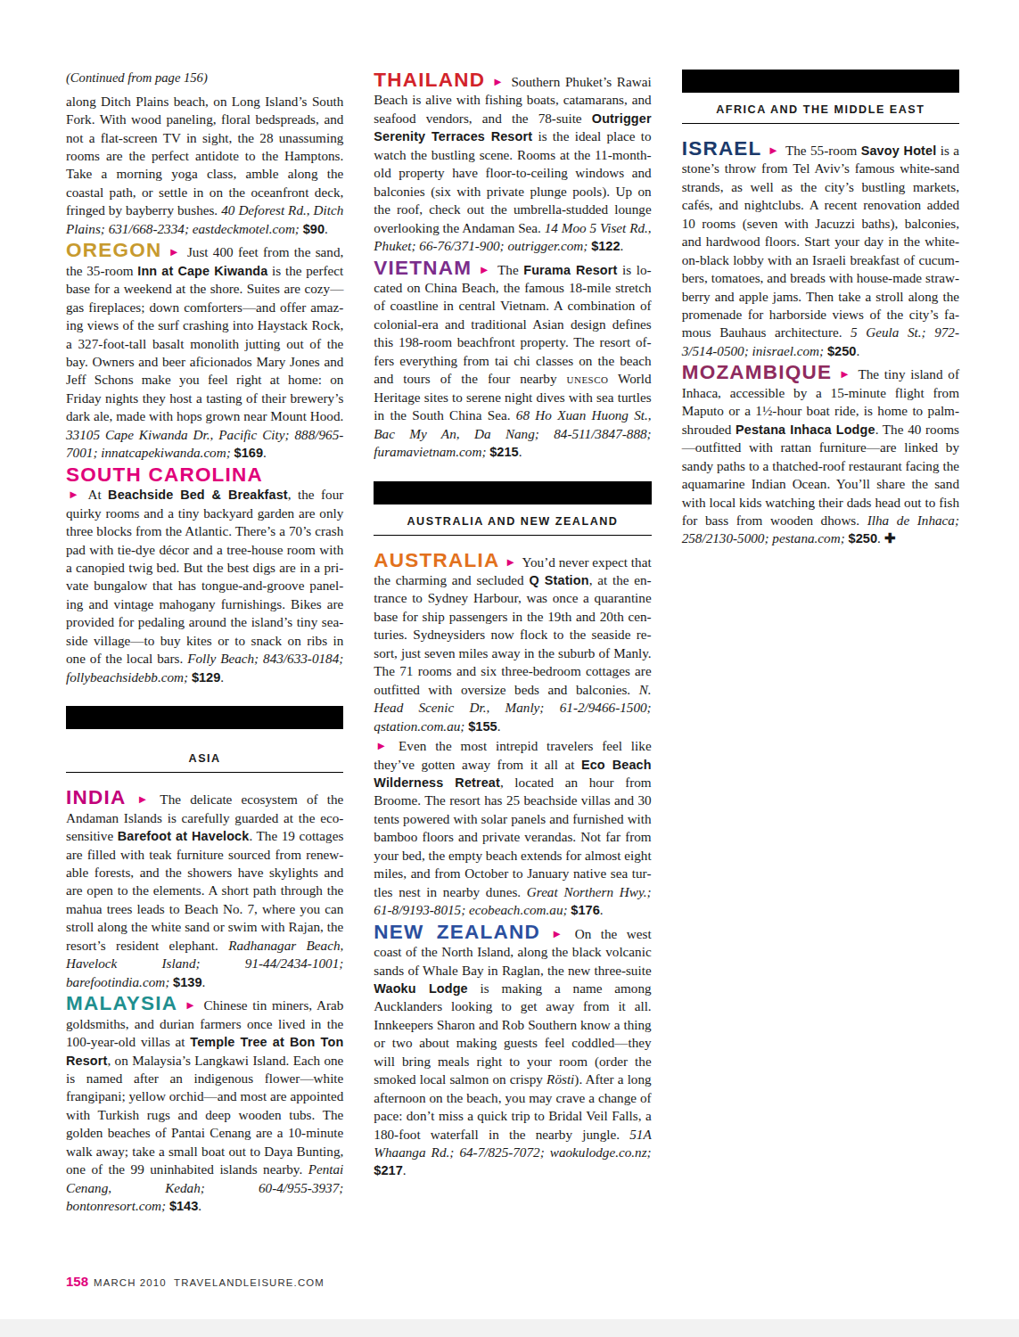(Continued from page 156)
along Ditch Plains beach, on Long Island’s South Fork. With wood paneling, floral bedspreads, and not a flat-screen TV in sight, the 28 unassuming rooms are the perfect antidote to the Hamptons. Take a morning yoga class, amble along the coastal path, or settle in on the oceanfront deck, fringed by bayberry bushes. 40 Deforest Rd., Ditch Plains; 631/668-2334; eastdeckmotel.com; $90.
OREGON ► Just 400 feet from the sand, the 35-room Inn at Cape Kiwanda is the perfect base for a weekend at the shore. Suites are cozy—gas fireplaces; down comforters—and offer amazing views of the surf crashing into Haystack Rock, a 327-foot-tall basalt monolith jutting out of the bay. Owners and beer aficionados Mary Jones and Jeff Schons make you feel right at home: on Friday nights they host a tasting of their brewery’s dark ale, made with hops grown near Mount Hood. 33105 Cape Kiwanda Dr., Pacific City; 888/965-7001; innatcapekiwanda.com; $169.
SOUTH CAROLINA
► At Beachside Bed & Breakfast, the four quirky rooms and a tiny backyard garden are only three blocks from the Atlantic. There’s a 70’s crash pad with tie-dye décor and a tree-house room with a canopied twig bed. But the best digs are in a private bungalow that has tongue-and-groove paneling and vintage mahogany furnishings. Bikes are provided for pedaling around the island’s tiny seaside village—to buy kites or to snack on ribs in one of the local bars. Folly Beach; 843/633-0184; follybeachsidebb.com; $129.
ASIA
INDIA ► The delicate ecosystem of the Andaman Islands is carefully guarded at the eco-sensitive Barefoot at Havelock. The 19 cottages are filled with teak furniture sourced from renewable forests, and the showers have skylights and are open to the elements. A short path through the mahua trees leads to Beach No. 7, where you can stroll along the white sand or swim with Rajan, the resort’s resident elephant. Radhanagar Beach, Havelock Island; 91-44/2434-1001; barefootindia.com; $139.
MALAYSIA ► Chinese tin miners, Arab goldsmiths, and durian farmers once lived in the 100-year-old villas at Temple Tree at Bon Ton Resort, on Malaysia’s Langkawi Island. Each one is named after an indigenous flower—white frangipani; yellow orchid—and most are appointed with Turkish rugs and deep wooden tubs. The golden beaches of Pantai Cenang are a 10-minute walk away; take a small boat out to Daya Bunting, one of the 99 uninhabited islands nearby. Pentai Cenang, Kedah; 60-4/955-3937; bontonresort.com; $143.
THAILAND ► Southern Phuket’s Rawai Beach is alive with fishing boats, catamarans, and seafood vendors, and the 78-suite Outrigger Serenity Terraces Resort is the ideal place to watch the bustling scene. Rooms at the 11-month-old property have floor-to-ceiling windows and balconies (six with private plunge pools). Up on the roof, check out the umbrella-studded lounge overlooking the Andaman Sea. 14 Moo 5 Viset Rd., Phuket; 66-76/371-900; outrigger.com; $122.
VIETNAM ► The Furama Resort is located on China Beach, the famous 18-mile stretch of coastline in central Vietnam. A combination of colonial-era and traditional Asian design defines this 198-room beachfront property. The resort offers everything from tai chi classes on the beach and tours of the four nearby unesco World Heritage sites to serene night dives with sea turtles in the South China Sea. 68 Ho Xuan Huong St., Bac My An, Da Nang; 84-511/3847-888; furamavietnam.com; $215.
AUSTRALIA AND NEW ZEALAND
AUSTRALIA ► You’d never expect that the charming and secluded Q Station, at the entrance to Sydney Harbour, was once a quarantine base for ship passengers in the 19th and 20th centuries. Sydneysiders now flock to the seaside resort, just seven miles away in the suburb of Manly. The 71 rooms and six three-bedroom cottages are outfitted with oversize beds and balconies. N. Head Scenic Dr., Manly; 61-2/9466-1500; qstation.com.au; $155.
► Even the most intrepid travelers feel like they’ve gotten away from it all at Eco Beach Wilderness Retreat, located an hour from Broome. The resort has 25 beachside villas and 30 tents powered with solar panels and furnished with bamboo floors and private verandas. Not far from your bed, the empty beach extends for almost eight miles, and from October to January native sea turtles nest in nearby dunes. Great Northern Hwy.; 61-8/9193-8015; ecobeach.com.au; $176.
NEW ZEALAND ► On the west coast of the North Island, along the black volcanic sands of Whale Bay in Raglan, the new three-suite Waoku Lodge is making a name among Aucklanders looking to get away from it all. Innkeepers Sharon and Rob Southern know a thing or two about making guests feel coddled—they will bring meals right to your room (order the smoked local salmon on crispy Rösti). After a long afternoon on the beach, you may crave a change of pace: don’t miss a quick trip to Bridal Veil Falls, a 180-foot waterfall in the nearby jungle. 51A Whaanga Rd.; 64-7/825-7072; waokulodge.co.nz; $217.
AFRICA AND THE MIDDLE EAST
ISRAEL ► The 55-room Savoy Hotel is a stone’s throw from Tel Aviv’s famous white-sand strands, as well as the city’s bustling markets, cafés, and nightclubs. A recent renovation added 10 rooms (seven with Jacuzzi baths), balconies, and hardwood floors. Start your day in the white-on-black lobby with an Israeli breakfast of cucumbers, tomatoes, and breads with house-made strawberry and apple jams. Then take a stroll along the promenade for harborside views of the city’s famous Bauhaus architecture. 5 Geula St.; 972-3/514-0500; inisrael.com; $250.
MOZAMBIQUE ► The tiny island of Inhaca, accessible by a 15-minute flight from Maputo or a 1½-hour boat ride, is home to palm-shrouded Pestana Inhaca Lodge. The 40 rooms—outfitted with rattan furniture—are linked by sandy paths to a thatched-roof restaurant facing the aquamarine Indian Ocean. You’ll share the sand with local kids watching their dads head out to fish for bass from wooden dhows. Ilha de Inhaca; 258/2130-5000; pestana.com; $250. ✚
158 MARCH 2010 TRAVELANDLEISURE.COM